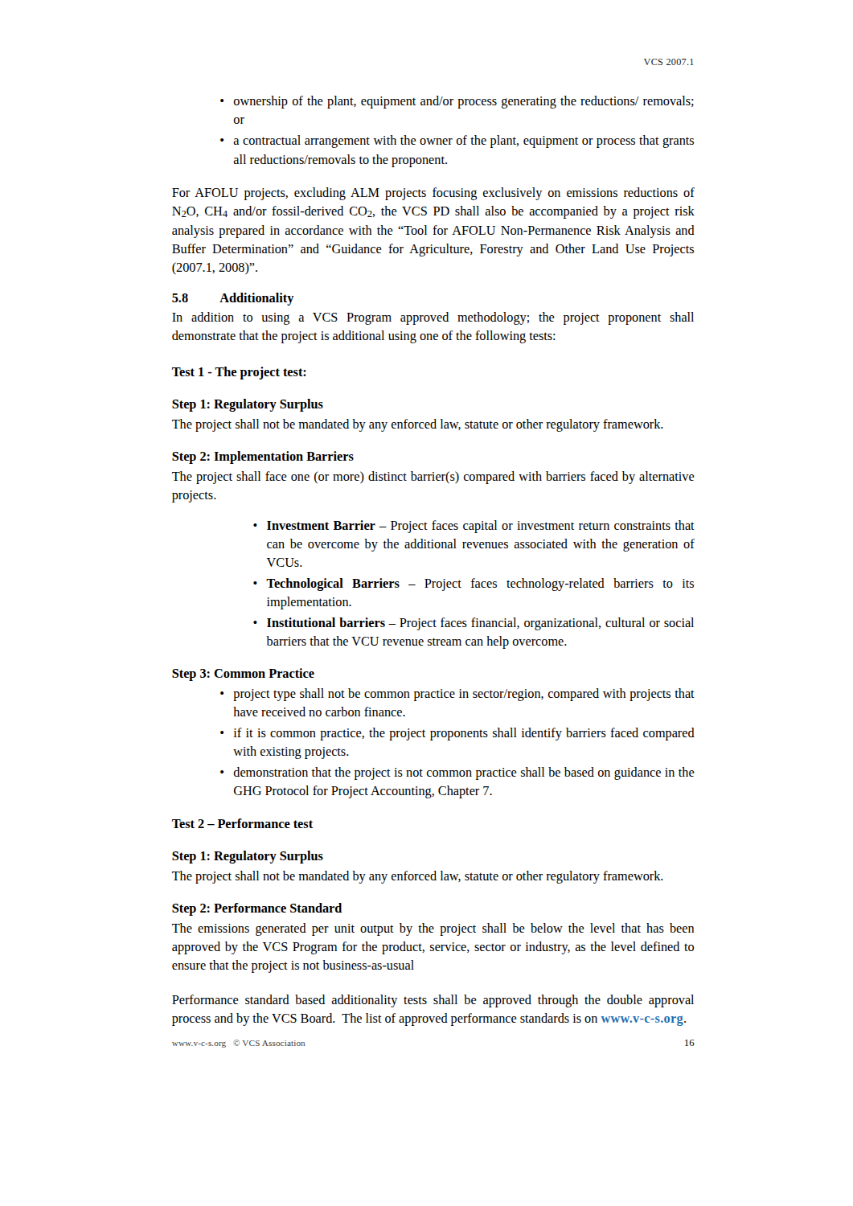VCS 2007.1
ownership of the plant, equipment and/or process generating the reductions/ removals; or
a contractual arrangement with the owner of the plant, equipment or process that grants all reductions/removals to the proponent.
For AFOLU projects, excluding ALM projects focusing exclusively on emissions reductions of N2 O, CH4 and/or fossil-derived CO2, the VCS PD shall also be accompanied by a project risk analysis prepared in accordance with the “Tool for AFOLU Non-Permanence Risk Analysis and Buffer Determination” and “Guidance for Agriculture, Forestry and Other Land Use Projects (2007.1, 2008)”.
5.8 Additionality
In addition to using a VCS Program approved methodology; the project proponent shall demonstrate that the project is additional using one of the following tests:
Test 1 - The project test:
Step 1: Regulatory Surplus
The project shall not be mandated by any enforced law, statute or other regulatory framework.
Step 2: Implementation Barriers
The project shall face one (or more) distinct barrier(s) compared with barriers faced by alternative projects.
Investment Barrier – Project faces capital or investment return constraints that can be overcome by the additional revenues associated with the generation of VCUs.
Technological Barriers – Project faces technology-related barriers to its implementation.
Institutional barriers – Project faces financial, organizational, cultural or social barriers that the VCU revenue stream can help overcome.
Step 3: Common Practice
project type shall not be common practice in sector/region, compared with projects that have received no carbon finance.
if it is common practice, the project proponents shall identify barriers faced compared with existing projects.
demonstration that the project is not common practice shall be based on guidance in the GHG Protocol for Project Accounting, Chapter 7.
Test 2 – Performance test
Step 1: Regulatory Surplus
The project shall not be mandated by any enforced law, statute or other regulatory framework.
Step 2: Performance Standard
The emissions generated per unit output by the project shall be below the level that has been approved by the VCS Program for the product, service, sector or industry, as the level defined to ensure that the project is not business-as-usual
Performance standard based additionality tests shall be approved through the double approval process and by the VCS Board. The list of approved performance standards is on www.v-c-s.org.
www.v-c-s.org © VCS Association
16